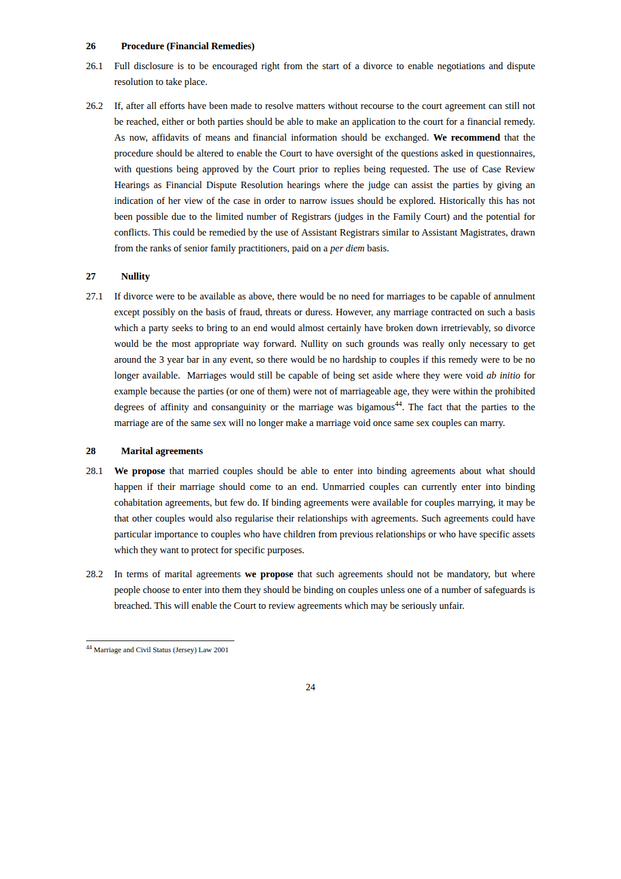26 Procedure (Financial Remedies)
26.1 Full disclosure is to be encouraged right from the start of a divorce to enable negotiations and dispute resolution to take place.
26.2 If, after all efforts have been made to resolve matters without recourse to the court agreement can still not be reached, either or both parties should be able to make an application to the court for a financial remedy. As now, affidavits of means and financial information should be exchanged. We recommend that the procedure should be altered to enable the Court to have oversight of the questions asked in questionnaires, with questions being approved by the Court prior to replies being requested. The use of Case Review Hearings as Financial Dispute Resolution hearings where the judge can assist the parties by giving an indication of her view of the case in order to narrow issues should be explored. Historically this has not been possible due to the limited number of Registrars (judges in the Family Court) and the potential for conflicts. This could be remedied by the use of Assistant Registrars similar to Assistant Magistrates, drawn from the ranks of senior family practitioners, paid on a per diem basis.
27 Nullity
27.1 If divorce were to be available as above, there would be no need for marriages to be capable of annulment except possibly on the basis of fraud, threats or duress. However, any marriage contracted on such a basis which a party seeks to bring to an end would almost certainly have broken down irretrievably, so divorce would be the most appropriate way forward. Nullity on such grounds was really only necessary to get around the 3 year bar in any event, so there would be no hardship to couples if this remedy were to be no longer available. Marriages would still be capable of being set aside where they were void ab initio for example because the parties (or one of them) were not of marriageable age, they were within the prohibited degrees of affinity and consanguinity or the marriage was bigamous44. The fact that the parties to the marriage are of the same sex will no longer make a marriage void once same sex couples can marry.
28 Marital agreements
28.1 We propose that married couples should be able to enter into binding agreements about what should happen if their marriage should come to an end. Unmarried couples can currently enter into binding cohabitation agreements, but few do. If binding agreements were available for couples marrying, it may be that other couples would also regularise their relationships with agreements. Such agreements could have particular importance to couples who have children from previous relationships or who have specific assets which they want to protect for specific purposes.
28.2 In terms of marital agreements we propose that such agreements should not be mandatory, but where people choose to enter into them they should be binding on couples unless one of a number of safeguards is breached. This will enable the Court to review agreements which may be seriously unfair.
44 Marriage and Civil Status (Jersey) Law 2001
24